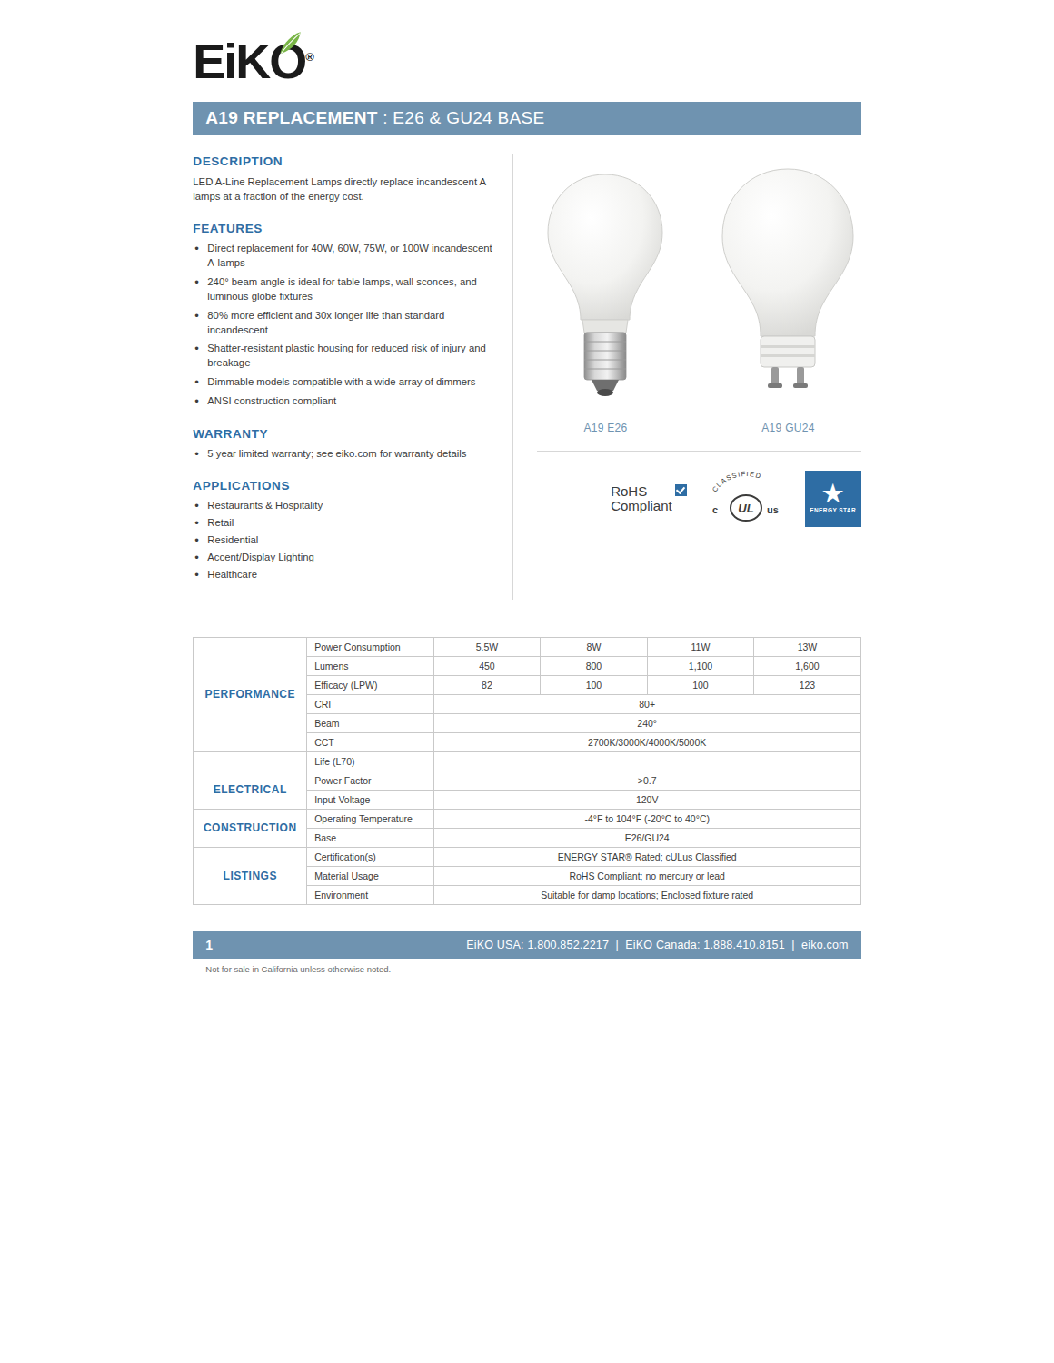EiKO®
A19 REPLACEMENT : E26 & GU24 BASE
DESCRIPTION
LED A-Line Replacement Lamps directly replace incandescent A lamps at a fraction of the energy cost.
FEATURES
Direct replacement for 40W, 60W, 75W, or 100W incandescent A-lamps
240° beam angle is ideal for table lamps, wall sconces, and luminous globe fixtures
80% more efficient and 30x longer life than standard incandescent
Shatter-resistant plastic housing for reduced risk of injury and breakage
Dimmable models compatible with a wide array of dimmers
ANSI construction compliant
WARRANTY
5 year limited warranty; see eiko.com for warranty details
APPLICATIONS
Restaurants & Hospitality
Retail
Residential
Accent/Display Lighting
Healthcare
A19 E26
A19 GU24
RoHS
Compliant
CLASSIFIED c UL us
★
ENERGY STAR
| PERFORMANCE | Power Consumption | 5.5W | 8W | 11W | 13W |
| Lumens | 450 | 800 | 1,100 | 1,600 |
| Efficacy (LPW) | 82 | 100 | 100 | 123 |
| CRI | 80+ |
| Beam | 240° |
| CCT | 2700K/3000K/4000K/5000K |
| | Life (L70) | |
| ELECTRICAL | Power Factor | >0.7 |
| Input Voltage | 120V |
| CONSTRUCTION | Operating Temperature | -4°F to 104°F (-20°C to 40°C) |
| Base | E26/GU24 |
| LISTINGS | Certification(s) | ENERGY STAR® Rated; cULus Classified |
| Material Usage | RoHS Compliant; no mercury or lead |
| Environment | Suitable for damp locations; Enclosed fixture rated |
1 EiKO USA: 1.800.852.2217 | EiKO Canada: 1.888.410.8151 | eiko.com
Not for sale in California unless otherwise noted.